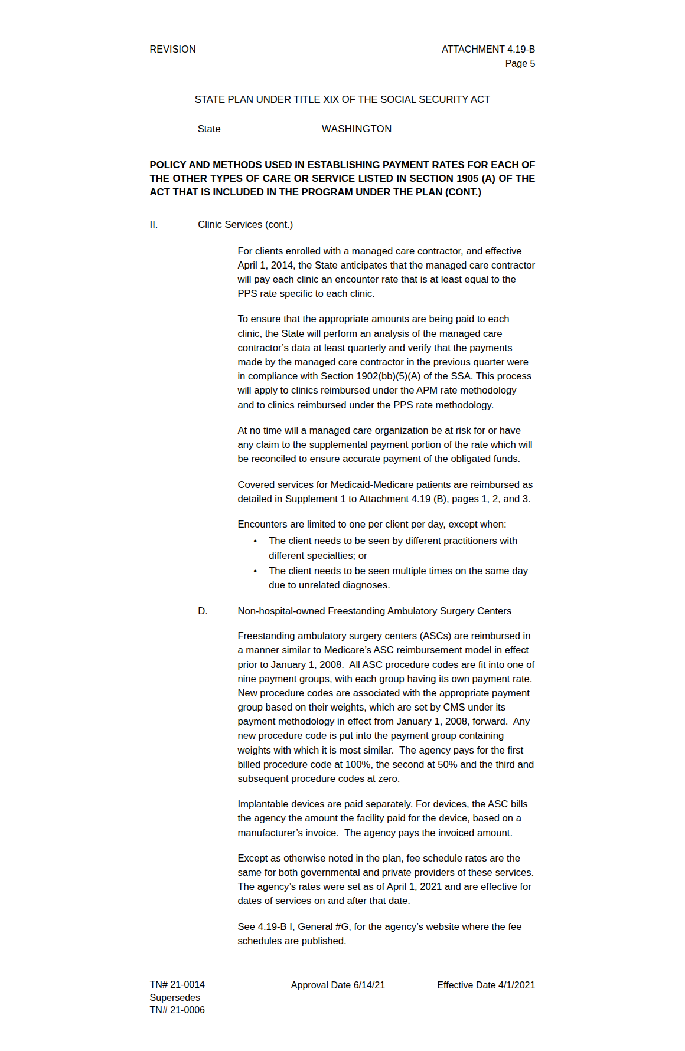REVISION
ATTACHMENT 4.19-B
Page 5
State Plan Under Title XIX of the Social Security Act
State Washington
Policy and methods used in establishing payment rates for each of the other types of care or service listed in Section 1905 (a) of the Act that is included in the program under the plan (cont.)
II.
Clinic Services (cont.)
For clients enrolled with a managed care contractor, and effective April 1, 2014, the State anticipates that the managed care contractor will pay each clinic an encounter rate that is at least equal to the PPS rate specific to each clinic.
To ensure that the appropriate amounts are being paid to each clinic, the State will perform an analysis of the managed care contractor’s data at least quarterly and verify that the payments made by the managed care contractor in the previous quarter were in compliance with Section 1902(bb)(5)(A) of the SSA. This process will apply to clinics reimbursed under the APM rate methodology and to clinics reimbursed under the PPS rate methodology.
At no time will a managed care organization be at risk for or have any claim to the supplemental payment portion of the rate which will be reconciled to ensure accurate payment of the obligated funds.
Covered services for Medicaid-Medicare patients are reimbursed as detailed in Supplement 1 to Attachment 4.19 (B), pages 1, 2, and 3.
Encounters are limited to one per client per day, except when:
The client needs to be seen by different practitioners with different specialties; or
The client needs to be seen multiple times on the same day due to unrelated diagnoses.
D.
Non-hospital-owned Freestanding Ambulatory Surgery Centers
Freestanding ambulatory surgery centers (ASCs) are reimbursed in a manner similar to Medicare’s ASC reimbursement model in effect prior to January 1, 2008. All ASC procedure codes are fit into one of nine payment groups, with each group having its own payment rate. New procedure codes are associated with the appropriate payment group based on their weights, which are set by CMS under its payment methodology in effect from January 1, 2008, forward. Any new procedure code is put into the payment group containing weights with which it is most similar. The agency pays for the first billed procedure code at 100%, the second at 50% and the third and subsequent procedure codes at zero.
Implantable devices are paid separately. For devices, the ASC bills the agency the amount the facility paid for the device, based on a manufacturer’s invoice. The agency pays the invoiced amount.
Except as otherwise noted in the plan, fee schedule rates are the same for both governmental and private providers of these services. The agency’s rates were set as of April 1, 2021 and are effective for dates of services on and after that date.
See 4.19-B I, General #G, for the agency’s website where the fee schedules are published.
TN# 21-0014
Supersedes
TN# 21-0006
Approval Date 6/14/21
Effective Date 4/1/2021